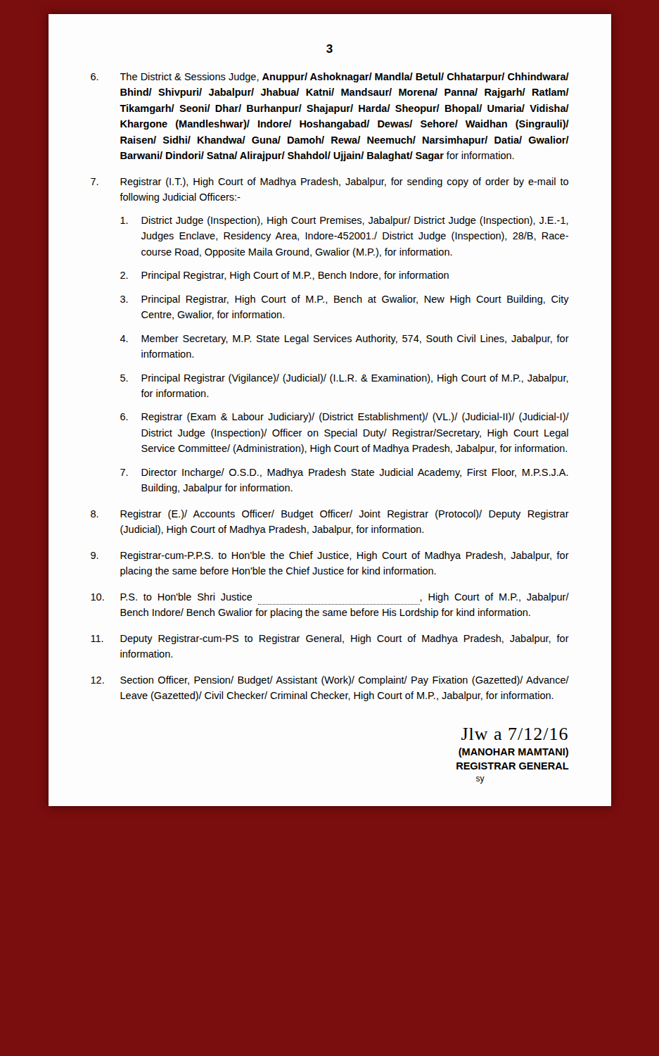3
The District & Sessions Judge, Anuppur/ Ashoknagar/ Mandla/ Betul/ Chhatarpur/ Chhindwara/ Bhind/ Shivpuri/ Jabalpur/ Jhabua/ Katni/ Mandsaur/ Morena/ Panna/ Rajgarh/ Ratlam/ Tikamgarh/ Seoni/ Dhar/ Burhanpur/ Shajapur/ Harda/ Sheopur/ Bhopal/ Umaria/ Vidisha/ Khargone (Mandleshwar)/ Indore/ Hoshangabad/ Dewas/ Sehore/ Waidhan (Singrauli)/ Raisen/ Sidhi/ Khandwa/ Guna/ Damoh/ Rewa/ Neemuch/ Narsimhapur/ Datia/ Gwalior/ Barwani/ Dindori/ Satna/ Alirajpur/ Shahdol/ Ujjain/ Balaghat/ Sagar for information.
Registrar (I.T.), High Court of Madhya Pradesh, Jabalpur, for sending copy of order by e-mail to following Judicial Officers:-
District Judge (Inspection), High Court Premises, Jabalpur/ District Judge (Inspection), J.E.-1, Judges Enclave, Residency Area, Indore-452001./ District Judge (Inspection), 28/B, Race-course Road, Opposite Maila Ground, Gwalior (M.P.), for information.
Principal Registrar, High Court of M.P., Bench Indore, for information
Principal Registrar, High Court of M.P., Bench at Gwalior, New High Court Building, City Centre, Gwalior, for information.
Member Secretary, M.P. State Legal Services Authority, 574, South Civil Lines, Jabalpur, for information.
Principal Registrar (Vigilance)/ (Judicial)/ (I.L.R. & Examination), High Court of M.P., Jabalpur, for information.
Registrar (Exam & Labour Judiciary)/ (District Establishment)/ (VL.)/ (Judicial-II)/ (Judicial-I)/ District Judge (Inspection)/ Officer on Special Duty/ Registrar/Secretary, High Court Legal Service Committee/ (Administration), High Court of Madhya Pradesh, Jabalpur, for information.
Director Incharge/ O.S.D., Madhya Pradesh State Judicial Academy, First Floor, M.P.S.J.A. Building, Jabalpur for information.
Registrar (E.)/ Accounts Officer/ Budget Officer/ Joint Registrar (Protocol)/ Deputy Registrar (Judicial), High Court of Madhya Pradesh, Jabalpur, for information.
Registrar-cum-P.P.S. to Hon'ble the Chief Justice, High Court of Madhya Pradesh, Jabalpur, for placing the same before Hon'ble the Chief Justice for kind information.
P.S. to Hon'ble Shri Justice , High Court of M.P., Jabalpur/ Bench Indore/ Bench Gwalior for placing the same before His Lordship for kind information.
Deputy Registrar-cum-PS to Registrar General, High Court of Madhya Pradesh, Jabalpur, for information.
Section Officer, Pension/ Budget/ Assistant (Work)/ Complaint/ Pay Fixation (Gazetted)/ Advance/ Leave (Gazetted)/ Civil Checker/ Criminal Checker, High Court of M.P., Jabalpur, for information.
Jlw a 7/12/16 (MANOHAR MAMTANI) REGISTRAR GENERAL sy